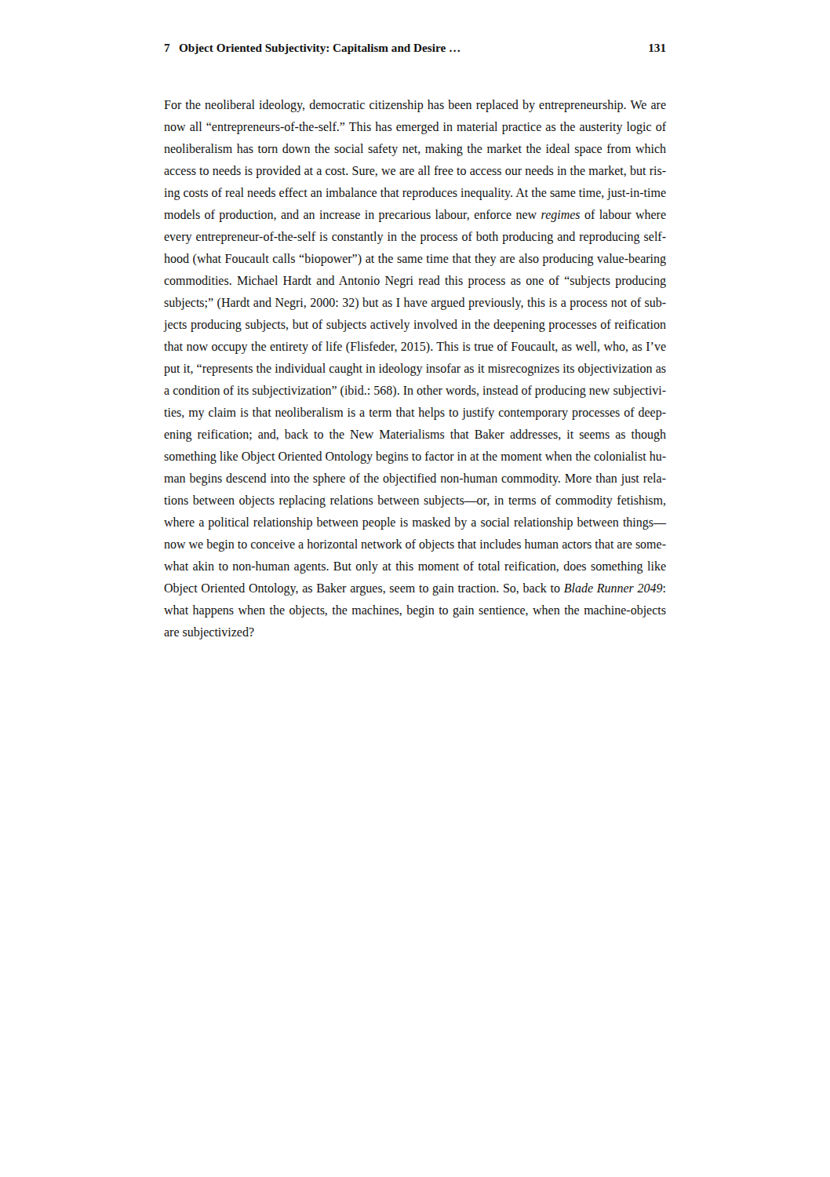7 Object Oriented Subjectivity: Capitalism and Desire … 131
For the neoliberal ideology, democratic citizenship has been replaced by entrepreneurship. We are now all “entrepreneurs-of-the-self.” This has emerged in material practice as the austerity logic of neoliberalism has torn down the social safety net, making the market the ideal space from which access to needs is provided at a cost. Sure, we are all free to access our needs in the market, but rising costs of real needs effect an imbalance that reproduces inequality. At the same time, just-in-time models of production, and an increase in precarious labour, enforce new regimes of labour where every entrepreneur-of-the-self is constantly in the process of both producing and reproducing selfhood (what Foucault calls “biopower”) at the same time that they are also producing value-bearing commodities. Michael Hardt and Antonio Negri read this process as one of “subjects producing subjects;” (Hardt and Negri, 2000: 32) but as I have argued previously, this is a process not of subjects producing subjects, but of subjects actively involved in the deepening processes of reification that now occupy the entirety of life (Flisfeder, 2015). This is true of Foucault, as well, who, as I’ve put it, “represents the individual caught in ideology insofar as it misrecognizes its objectivization as a condition of its subjectivization” (ibid.: 568). In other words, instead of producing new subjectivities, my claim is that neoliberalism is a term that helps to justify contemporary processes of deepening reification; and, back to the New Materialisms that Baker addresses, it seems as though something like Object Oriented Ontology begins to factor in at the moment when the colonialist human begins descend into the sphere of the objectified non-human commodity. More than just relations between objects replacing relations between subjects—or, in terms of commodity fetishism, where a political relationship between people is masked by a social relationship between things—now we begin to conceive a horizontal network of objects that includes human actors that are somewhat akin to non-human agents. But only at this moment of total reification, does something like Object Oriented Ontology, as Baker argues, seem to gain traction. So, back to Blade Runner 2049: what happens when the objects, the machines, begin to gain sentience, when the machine-objects are subjectivized?